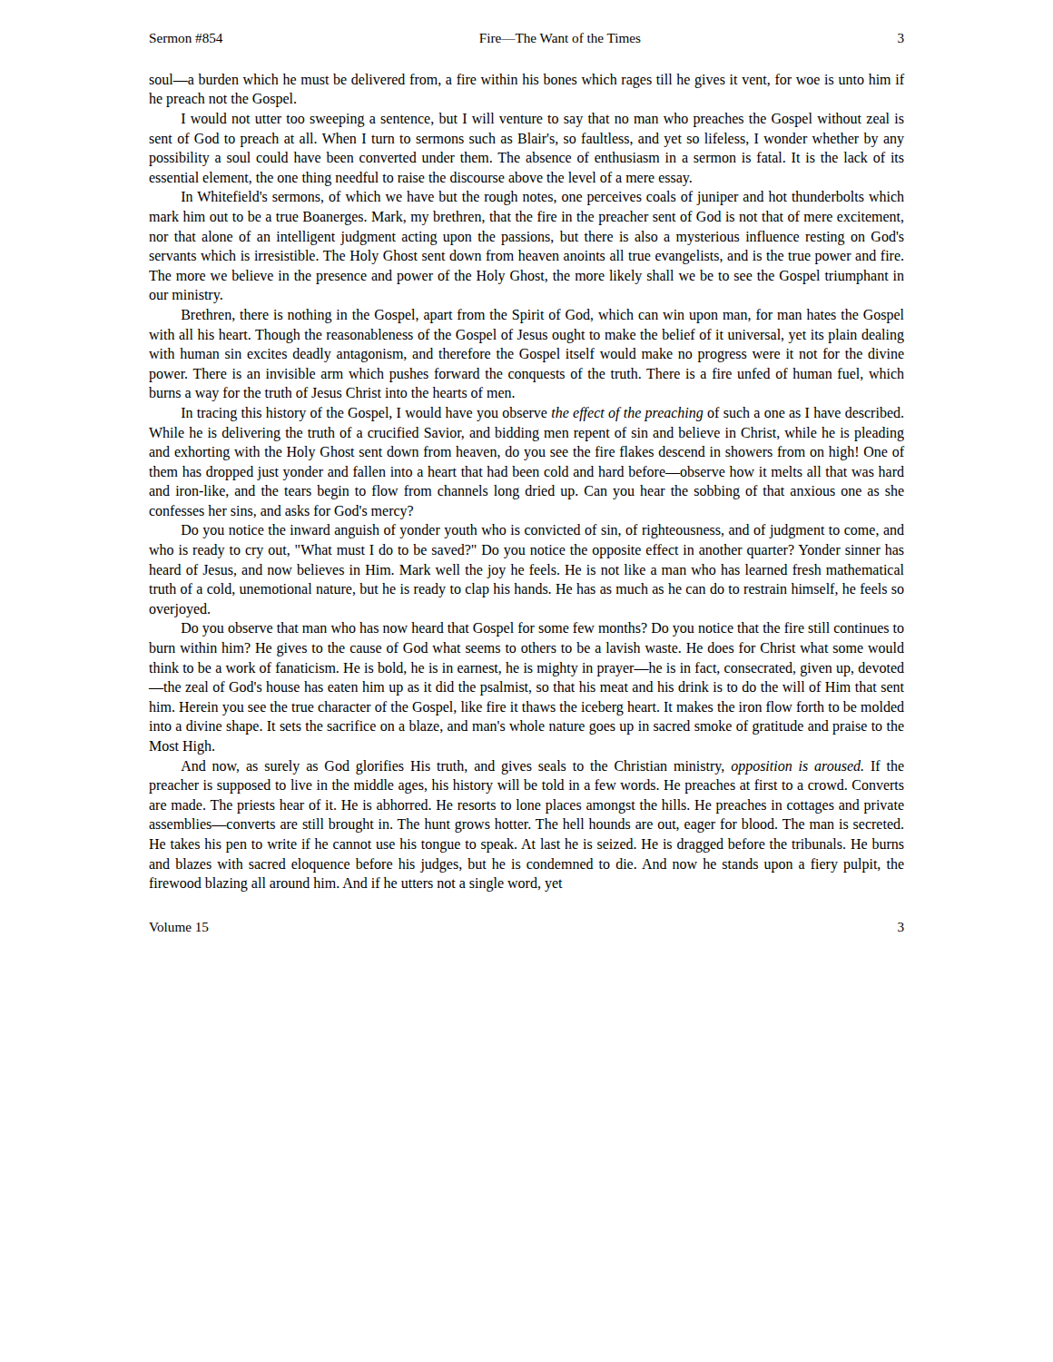Sermon #854 Fire—The Want of the Times 3
soul—a burden which he must be delivered from, a fire within his bones which rages till he gives it vent, for woe is unto him if he preach not the Gospel.
I would not utter too sweeping a sentence, but I will venture to say that no man who preaches the Gospel without zeal is sent of God to preach at all. When I turn to sermons such as Blair's, so faultless, and yet so lifeless, I wonder whether by any possibility a soul could have been converted under them. The absence of enthusiasm in a sermon is fatal. It is the lack of its essential element, the one thing needful to raise the discourse above the level of a mere essay.
In Whitefield's sermons, of which we have but the rough notes, one perceives coals of juniper and hot thunderbolts which mark him out to be a true Boanerges. Mark, my brethren, that the fire in the preacher sent of God is not that of mere excitement, nor that alone of an intelligent judgment acting upon the passions, but there is also a mysterious influence resting on God's servants which is irresistible. The Holy Ghost sent down from heaven anoints all true evangelists, and is the true power and fire. The more we believe in the presence and power of the Holy Ghost, the more likely shall we be to see the Gospel triumphant in our ministry.
Brethren, there is nothing in the Gospel, apart from the Spirit of God, which can win upon man, for man hates the Gospel with all his heart. Though the reasonableness of the Gospel of Jesus ought to make the belief of it universal, yet its plain dealing with human sin excites deadly antagonism, and therefore the Gospel itself would make no progress were it not for the divine power. There is an invisible arm which pushes forward the conquests of the truth. There is a fire unfed of human fuel, which burns a way for the truth of Jesus Christ into the hearts of men.
In tracing this history of the Gospel, I would have you observe the effect of the preaching of such a one as I have described. While he is delivering the truth of a crucified Savior, and bidding men repent of sin and believe in Christ, while he is pleading and exhorting with the Holy Ghost sent down from heaven, do you see the fire flakes descend in showers from on high! One of them has dropped just yonder and fallen into a heart that had been cold and hard before—observe how it melts all that was hard and iron-like, and the tears begin to flow from channels long dried up. Can you hear the sobbing of that anxious one as she confesses her sins, and asks for God's mercy?
Do you notice the inward anguish of yonder youth who is convicted of sin, of righteousness, and of judgment to come, and who is ready to cry out, "What must I do to be saved?" Do you notice the opposite effect in another quarter? Yonder sinner has heard of Jesus, and now believes in Him. Mark well the joy he feels. He is not like a man who has learned fresh mathematical truth of a cold, unemotional nature, but he is ready to clap his hands. He has as much as he can do to restrain himself, he feels so overjoyed.
Do you observe that man who has now heard that Gospel for some few months? Do you notice that the fire still continues to burn within him? He gives to the cause of God what seems to others to be a lavish waste. He does for Christ what some would think to be a work of fanaticism. He is bold, he is in earnest, he is mighty in prayer—he is in fact, consecrated, given up, devoted—the zeal of God's house has eaten him up as it did the psalmist, so that his meat and his drink is to do the will of Him that sent him. Herein you see the true character of the Gospel, like fire it thaws the iceberg heart. It makes the iron flow forth to be molded into a divine shape. It sets the sacrifice on a blaze, and man's whole nature goes up in sacred smoke of gratitude and praise to the Most High.
And now, as surely as God glorifies His truth, and gives seals to the Christian ministry, opposition is aroused. If the preacher is supposed to live in the middle ages, his history will be told in a few words. He preaches at first to a crowd. Converts are made. The priests hear of it. He is abhorred. He resorts to lone places amongst the hills. He preaches in cottages and private assemblies—converts are still brought in. The hunt grows hotter. The hell hounds are out, eager for blood. The man is secreted. He takes his pen to write if he cannot use his tongue to speak. At last he is seized. He is dragged before the tribunals. He burns and blazes with sacred eloquence before his judges, but he is condemned to die. And now he stands upon a fiery pulpit, the firewood blazing all around him. And if he utters not a single word, yet
Volume 15 3